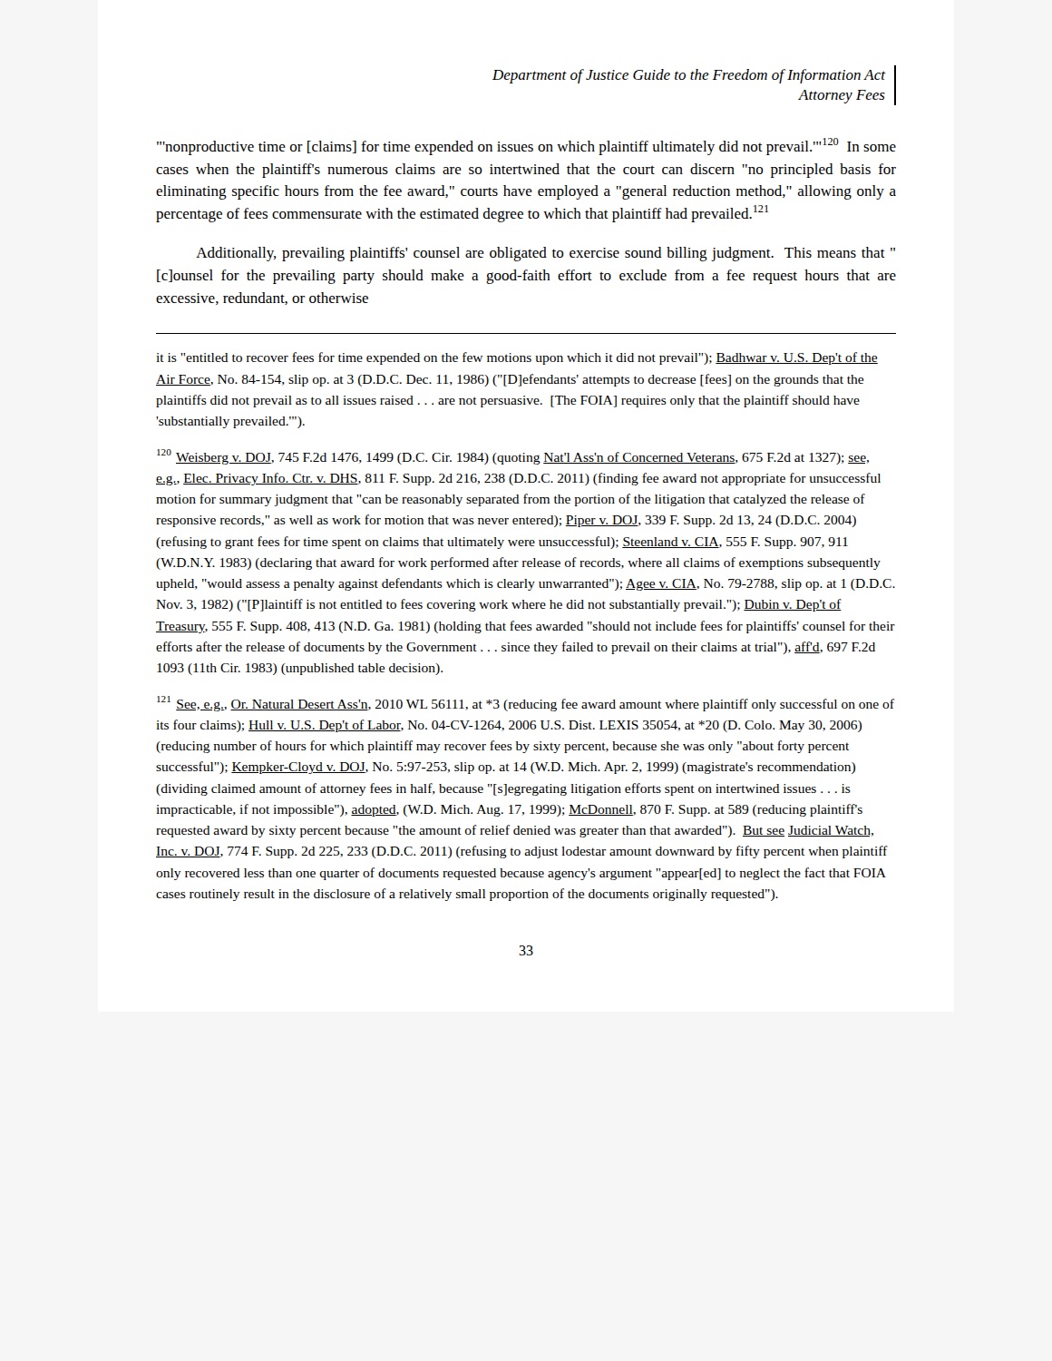Department of Justice Guide to the Freedom of Information Act Attorney Fees
"'nonproductive time or [claims] for time expended on issues on which plaintiff ultimately did not prevail.'"120 In some cases when the plaintiff's numerous claims are so intertwined that the court can discern "no principled basis for eliminating specific hours from the fee award," courts have employed a "general reduction method," allowing only a percentage of fees commensurate with the estimated degree to which that plaintiff had prevailed.121
Additionally, prevailing plaintiffs' counsel are obligated to exercise sound billing judgment. This means that "[c]ounsel for the prevailing party should make a good-faith effort to exclude from a fee request hours that are excessive, redundant, or otherwise
it is "entitled to recover fees for time expended on the few motions upon which it did not prevail"); Badhwar v. U.S. Dep't of the Air Force, No. 84-154, slip op. at 3 (D.D.C. Dec. 11, 1986) ("[D]efendants' attempts to decrease [fees] on the grounds that the plaintiffs did not prevail as to all issues raised . . . are not persuasive. [The FOIA] requires only that the plaintiff should have 'substantially prevailed.'").
120 Weisberg v. DOJ, 745 F.2d 1476, 1499 (D.C. Cir. 1984) (quoting Nat'l Ass'n of Concerned Veterans, 675 F.2d at 1327); see, e.g., Elec. Privacy Info. Ctr. v. DHS, 811 F. Supp. 2d 216, 238 (D.D.C. 2011) (finding fee award not appropriate for unsuccessful motion for summary judgment that "can be reasonably separated from the portion of the litigation that catalyzed the release of responsive records," as well as work for motion that was never entered); Piper v. DOJ, 339 F. Supp. 2d 13, 24 (D.D.C. 2004) (refusing to grant fees for time spent on claims that ultimately were unsuccessful); Steenland v. CIA, 555 F. Supp. 907, 911 (W.D.N.Y. 1983) (declaring that award for work performed after release of records, where all claims of exemptions subsequently upheld, "would assess a penalty against defendants which is clearly unwarranted"); Agee v. CIA, No. 79-2788, slip op. at 1 (D.D.C. Nov. 3, 1982) ("[P]laintiff is not entitled to fees covering work where he did not substantially prevail."); Dubin v. Dep't of Treasury, 555 F. Supp. 408, 413 (N.D. Ga. 1981) (holding that fees awarded "should not include fees for plaintiffs' counsel for their efforts after the release of documents by the Government . . . since they failed to prevail on their claims at trial"), aff'd, 697 F.2d 1093 (11th Cir. 1983) (unpublished table decision).
121 See, e.g., Or. Natural Desert Ass'n, 2010 WL 56111, at *3 (reducing fee award amount where plaintiff only successful on one of its four claims); Hull v. U.S. Dep't of Labor, No. 04-CV-1264, 2006 U.S. Dist. LEXIS 35054, at *20 (D. Colo. May 30, 2006) (reducing number of hours for which plaintiff may recover fees by sixty percent, because she was only "about forty percent successful"); Kempker-Cloyd v. DOJ, No. 5:97-253, slip op. at 14 (W.D. Mich. Apr. 2, 1999) (magistrate's recommendation) (dividing claimed amount of attorney fees in half, because "[s]egregating litigation efforts spent on intertwined issues . . . is impracticable, if not impossible"), adopted, (W.D. Mich. Aug. 17, 1999); McDonnell, 870 F. Supp. at 589 (reducing plaintiff's requested award by sixty percent because "the amount of relief denied was greater than that awarded"). But see Judicial Watch, Inc. v. DOJ, 774 F. Supp. 2d 225, 233 (D.D.C. 2011) (refusing to adjust lodestar amount downward by fifty percent when plaintiff only recovered less than one quarter of documents requested because agency's argument "appear[ed] to neglect the fact that FOIA cases routinely result in the disclosure of a relatively small proportion of the documents originally requested").
33